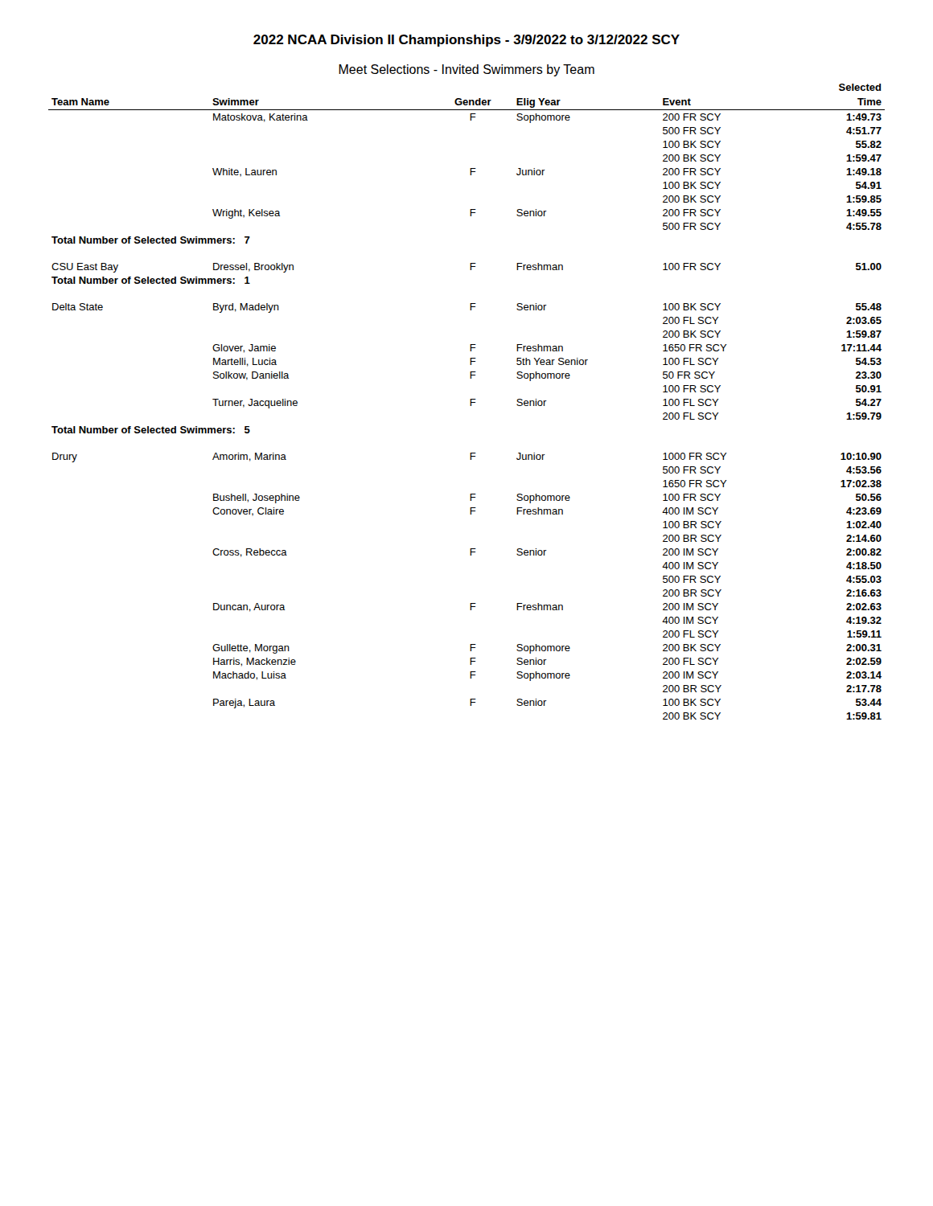2022 NCAA Division II Championships - 3/9/2022 to 3/12/2022 SCY
Meet Selections - Invited Swimmers by Team
| | Selected |
| Team Name | Swimmer | Gender | Elig Year | Event | Time |
| | Matoskova, Katerina | F | Sophomore | 200 FR SCY | 1:49.73 |
| | | | | 500 FR SCY | 4:51.77 |
| | | | | 100 BK SCY | 55.82 |
| | | | | 200 BK SCY | 1:59.47 |
| | White, Lauren | F | Junior | 200 FR SCY | 1:49.18 |
| | | | | 100 BK SCY | 54.91 |
| | | | | 200 BK SCY | 1:59.85 |
| | Wright, Kelsea | F | Senior | 200 FR SCY | 1:49.55 |
| | | | | 500 FR SCY | 4:55.78 |
| Total Number of Selected Swimmers: 7 | |
| CSU East Bay | Dressel, Brooklyn | F | Freshman | 100 FR SCY | 51.00 |
| Total Number of Selected Swimmers: 1 | |
| Delta State | Byrd, Madelyn | F | Senior | 100 BK SCY | 55.48 |
| | | | | 200 FL SCY | 2:03.65 |
| | | | | 200 BK SCY | 1:59.87 |
| | Glover, Jamie | F | Freshman | 1650 FR SCY | 17:11.44 |
| | Martelli, Lucia | F | 5th Year Senior | 100 FL SCY | 54.53 |
| | Solkow, Daniella | F | Sophomore | 50 FR SCY | 23.30 |
| | | | | 100 FR SCY | 50.91 |
| | Turner, Jacqueline | F | Senior | 100 FL SCY | 54.27 |
| | | | | 200 FL SCY | 1:59.79 |
| Total Number of Selected Swimmers: 5 | |
| Drury | Amorim, Marina | F | Junior | 1000 FR SCY | 10:10.90 |
| | | | | 500 FR SCY | 4:53.56 |
| | | | | 1650 FR SCY | 17:02.38 |
| | Bushell, Josephine | F | Sophomore | 100 FR SCY | 50.56 |
| | Conover, Claire | F | Freshman | 400 IM SCY | 4:23.69 |
| | | | | 100 BR SCY | 1:02.40 |
| | | | | 200 BR SCY | 2:14.60 |
| | Cross, Rebecca | F | Senior | 200 IM SCY | 2:00.82 |
| | | | | 400 IM SCY | 4:18.50 |
| | | | | 500 FR SCY | 4:55.03 |
| | | | | 200 BR SCY | 2:16.63 |
| | Duncan, Aurora | F | Freshman | 200 IM SCY | 2:02.63 |
| | | | | 400 IM SCY | 4:19.32 |
| | | | | 200 FL SCY | 1:59.11 |
| | Gullette, Morgan | F | Sophomore | 200 BK SCY | 2:00.31 |
| | Harris, Mackenzie | F | Senior | 200 FL SCY | 2:02.59 |
| | Machado, Luisa | F | Sophomore | 200 IM SCY | 2:03.14 |
| | | | | 200 BR SCY | 2:17.78 |
| | Pareja, Laura | F | Senior | 100 BK SCY | 53.44 |
| | | | | 200 BK SCY | 1:59.81 |